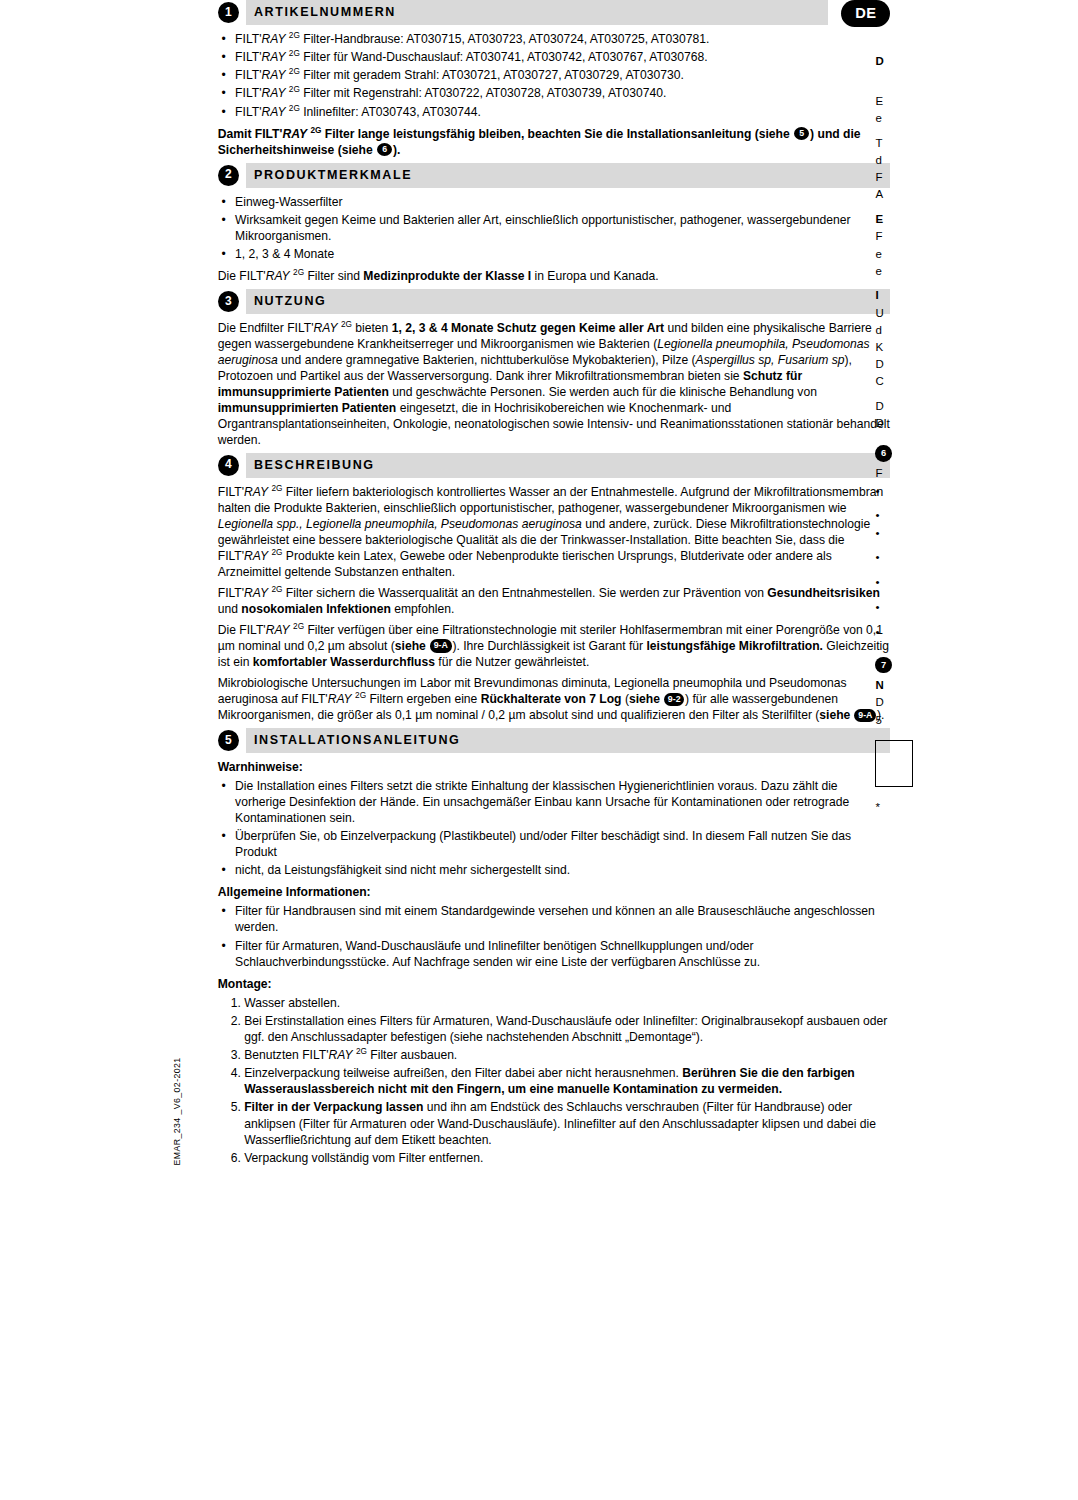DE
1
ARTIKELNUMMERN
FILT'RAY 2G Filter-Handbrause: AT030715, AT030723, AT030724, AT030725, AT030781.
FILT'RAY 2G Filter für Wand-Duschauslauf: AT030741, AT030742, AT030767, AT030768.
FILT'RAY 2G Filter mit geradem Strahl: AT030721, AT030727, AT030729, AT030730.
FILT'RAY 2G Filter mit Regenstrahl: AT030722, AT030728, AT030739, AT030740.
FILT'RAY 2G Inlinefilter: AT030743, AT030744.
Damit FILT'RAY 2G Filter lange leistungsfähig bleiben, beachten Sie die Installationsanleitung (siehe 5) und die Sicherheitshinweise (siehe 6).
2
PRODUKTMERKMALE
Einweg-Wasserfilter
Wirksamkeit gegen Keime und Bakterien aller Art, einschließlich opportunistischer, pathogener, wassergebundener Mikroorganismen.
1, 2, 3 & 4 Monate
Die FILT'RAY 2G Filter sind Medizinprodukte der Klasse I in Europa und Kanada.
3
NUTZUNG
Die Endfilter FILT'RAY 2G bieten 1, 2, 3 & 4 Monate Schutz gegen Keime aller Art und bilden eine physikalische Barriere gegen wassergebundene Krankheitserreger und Mikroorganismen wie Bakterien (Legionella pneumophila, Pseudomonas aeruginosa und andere gramnegative Bakterien, nichttuberkulöse Mykobakterien), Pilze (Aspergillus sp, Fusarium sp), Protozoen und Partikel aus der Wasserversorgung. Dank ihrer Mikrofiltrationsmembran bieten sie Schutz für immunsupprimierte Patienten und geschwächte Personen. Sie werden auch für die klinische Behandlung von immunsupprimierten Patienten eingesetzt, die in Hochrisikobereichen wie Knochenmark- und Organtransplantationseinheiten, Onkologie, neonatologischen sowie Intensiv- und Reanimationsstationen stationär behandelt werden.
4
BESCHREIBUNG
FILT'RAY 2G Filter liefern bakteriologisch kontrolliertes Wasser an der Entnahmestelle. Aufgrund der Mikrofiltrationsmembran halten die Produkte Bakterien, einschließlich opportunistischer, pathogener, wassergebundener Mikroorganismen wie Legionella spp., Legionella pneumophila, Pseudomonas aeruginosa und andere, zurück. Diese Mikrofiltrationstechnologie gewährleistet eine bessere bakteriologische Qualität als die der Trinkwasser-Installation. Bitte beachten Sie, dass die FILT'RAY 2G Produkte kein Latex, Gewebe oder Nebenprodukte tierischen Ursprungs, Blutderivate oder andere als Arzneimittel geltende Substanzen enthalten.
FILT'RAY 2G Filter sichern die Wasserqualität an den Entnahmestellen. Sie werden zur Prävention von Gesundheitsrisiken und nosokomialen Infektionen empfohlen.
Die FILT'RAY 2G Filter verfügen über eine Filtrationstechnologie mit steriler Hohlfasermembran mit einer Porengröße von 0,1 µm nominal und 0,2 µm absolut (siehe 9-A). Ihre Durchlässigkeit ist Garant für leistungsfähige Mikrofiltration. Gleichzeitig ist ein komfortabler Wasserdurchfluss für die Nutzer gewährleistet.
Mikrobiologische Untersuchungen im Labor mit Brevundimonas diminuta, Legionella pneumophila und Pseudomonas aeruginosa auf FILT'RAY 2G Filtern ergeben eine Rückhalterate von 7 Log (siehe 9-2) für alle wassergebundenen Mikroorganismen, die größer als 0,1 µm nominal / 0,2 µm absolut sind und qualifizieren den Filter als Sterilfilter (siehe 9-A).
5
INSTALLATIONSANLEITUNG
Warnhinweise:
Die Installation eines Filters setzt die strikte Einhaltung der klassischen Hygienerichtlinien voraus. Dazu zählt die vorherige Desinfektion der Hände. Ein unsachgemäßer Einbau kann Ursache für Kontaminationen oder retrograde Kontaminationen sein.
Überprüfen Sie, ob Einzelverpackung (Plastikbeutel) und/oder Filter beschädigt sind. In diesem Fall nutzen Sie das Produkt
nicht, da Leistungsfähigkeit sind nicht mehr sichergestellt sind.
Allgemeine Informationen:
Filter für Handbrausen sind mit einem Standardgewinde versehen und können an alle Brauseschläuche angeschlossen werden.
Filter für Armaturen, Wand-Duschausläufe und Inlinefilter benötigen Schnellkupplungen und/oder Schlauchverbindungsstücke. Auf Nachfrage senden wir eine Liste der verfügbaren Anschlüsse zu.
Montage:
Wasser abstellen.
Bei Erstinstallation eines Filters für Armaturen, Wand-Duschausläufe oder Inlinefilter: Originalbrausekopf ausbauen oder ggf. den Anschlussadapter befestigen (siehe nachstehenden Abschnitt „Demontage“).
Benutzten FILT'RAY 2G Filter ausbauen.
Einzelverpackung teilweise aufreißen, den Filter dabei aber nicht herausnehmen. Berühren Sie die den farbigen Wasserauslassbereich nicht mit den Fingern, um eine manuelle Kontamination zu vermeiden.
Filter in der Verpackung lassen und ihn am Endstück des Schlauchs verschrauben (Filter für Handbrause) oder anklipsen (Filter für Armaturen oder Wand-Duschausläufe). Inlinefilter auf den Anschlussadapter klipsen und dabei die Wasserfließrichtung auf dem Etikett beachten.
Verpackung vollständig vom Filter entfernen.
EMAR_234 _V6_02-2021
D
E
e
T
d
F
A
E
F
e
e
I
U
d
K
D
C
D
D
6
F
7
N
D
5
*